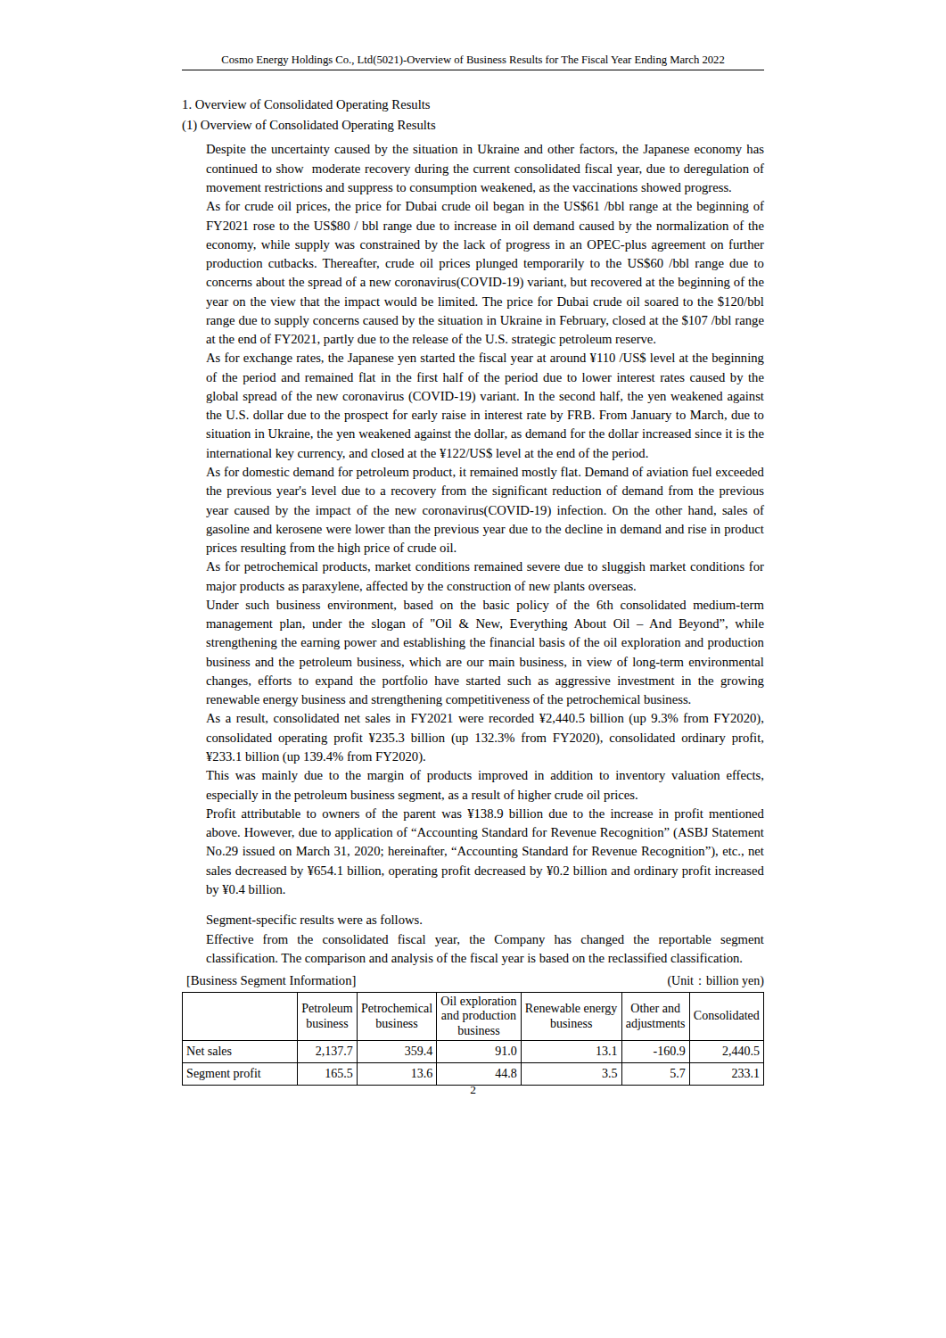Cosmo Energy Holdings Co., Ltd(5021)-Overview of Business Results for The Fiscal Year Ending March 2022
1. Overview of Consolidated Operating Results
(1) Overview of Consolidated Operating Results
Despite the uncertainty caused by the situation in Ukraine and other factors, the Japanese economy has continued to show moderate recovery during the current consolidated fiscal year, due to deregulation of movement restrictions and suppress to consumption weakened, as the vaccinations showed progress.
As for crude oil prices, the price for Dubai crude oil began in the US$61 /bbl range at the beginning of FY2021 rose to the US$80 / bbl range due to increase in oil demand caused by the normalization of the economy, while supply was constrained by the lack of progress in an OPEC-plus agreement on further production cutbacks. Thereafter, crude oil prices plunged temporarily to the US$60 /bbl range due to concerns about the spread of a new coronavirus(COVID-19) variant, but recovered at the beginning of the year on the view that the impact would be limited. The price for Dubai crude oil soared to the $120/bbl range due to supply concerns caused by the situation in Ukraine in February, closed at the $107 /bbl range at the end of FY2021, partly due to the release of the U.S. strategic petroleum reserve.
As for exchange rates, the Japanese yen started the fiscal year at around ¥110 /US$ level at the beginning of the period and remained flat in the first half of the period due to lower interest rates caused by the global spread of the new coronavirus (COVID-19) variant. In the second half, the yen weakened against the U.S. dollar due to the prospect for early raise in interest rate by FRB. From January to March, due to situation in Ukraine, the yen weakened against the dollar, as demand for the dollar increased since it is the international key currency, and closed at the ¥122/US$ level at the end of the period.
As for domestic demand for petroleum product, it remained mostly flat. Demand of aviation fuel exceeded the previous year's level due to a recovery from the significant reduction of demand from the previous year caused by the impact of the new coronavirus(COVID-19) infection. On the other hand, sales of gasoline and kerosene were lower than the previous year due to the decline in demand and rise in product prices resulting from the high price of crude oil.
As for petrochemical products, market conditions remained severe due to sluggish market conditions for major products as paraxylene, affected by the construction of new plants overseas.
Under such business environment, based on the basic policy of the 6th consolidated medium-term management plan, under the slogan of "Oil & New, Everything About Oil – And Beyond”, while strengthening the earning power and establishing the financial basis of the oil exploration and production business and the petroleum business, which are our main business, in view of long-term environmental changes, efforts to expand the portfolio have started such as aggressive investment in the growing renewable energy business and strengthening competitiveness of the petrochemical business.
As a result, consolidated net sales in FY2021 were recorded ¥2,440.5 billion (up 9.3% from FY2020), consolidated operating profit ¥235.3 billion (up 132.3% from FY2020), consolidated ordinary profit, ¥233.1 billion (up 139.4% from FY2020).
This was mainly due to the margin of products improved in addition to inventory valuation effects, especially in the petroleum business segment, as a result of higher crude oil prices.
Profit attributable to owners of the parent was ¥138.9 billion due to the increase in profit mentioned above. However, due to application of “Accounting Standard for Revenue Recognition” (ASBJ Statement No.29 issued on March 31, 2020; hereinafter, “Accounting Standard for Revenue Recognition”), etc., net sales decreased by ¥654.1 billion, operating profit decreased by ¥0.2 billion and ordinary profit increased by ¥0.4 billion.
Segment-specific results were as follows.
Effective from the consolidated fiscal year, the Company has changed the reportable segment classification. The comparison and analysis of the fiscal year is based on the reclassified classification.
[Business Segment Information] (Unit：billion yen)
| | Petroleum business | Petrochemical business | Oil exploration and production business | Renewable energy business | Other and adjustments | Consolidated |
| --- | --- | --- | --- | --- | --- | --- |
| Net sales | 2,137.7 | 359.4 | 91.0 | 13.1 | -160.9 | 2,440.5 |
| Segment profit | 165.5 | 13.6 | 44.8 | 3.5 | 5.7 | 233.1 |
2